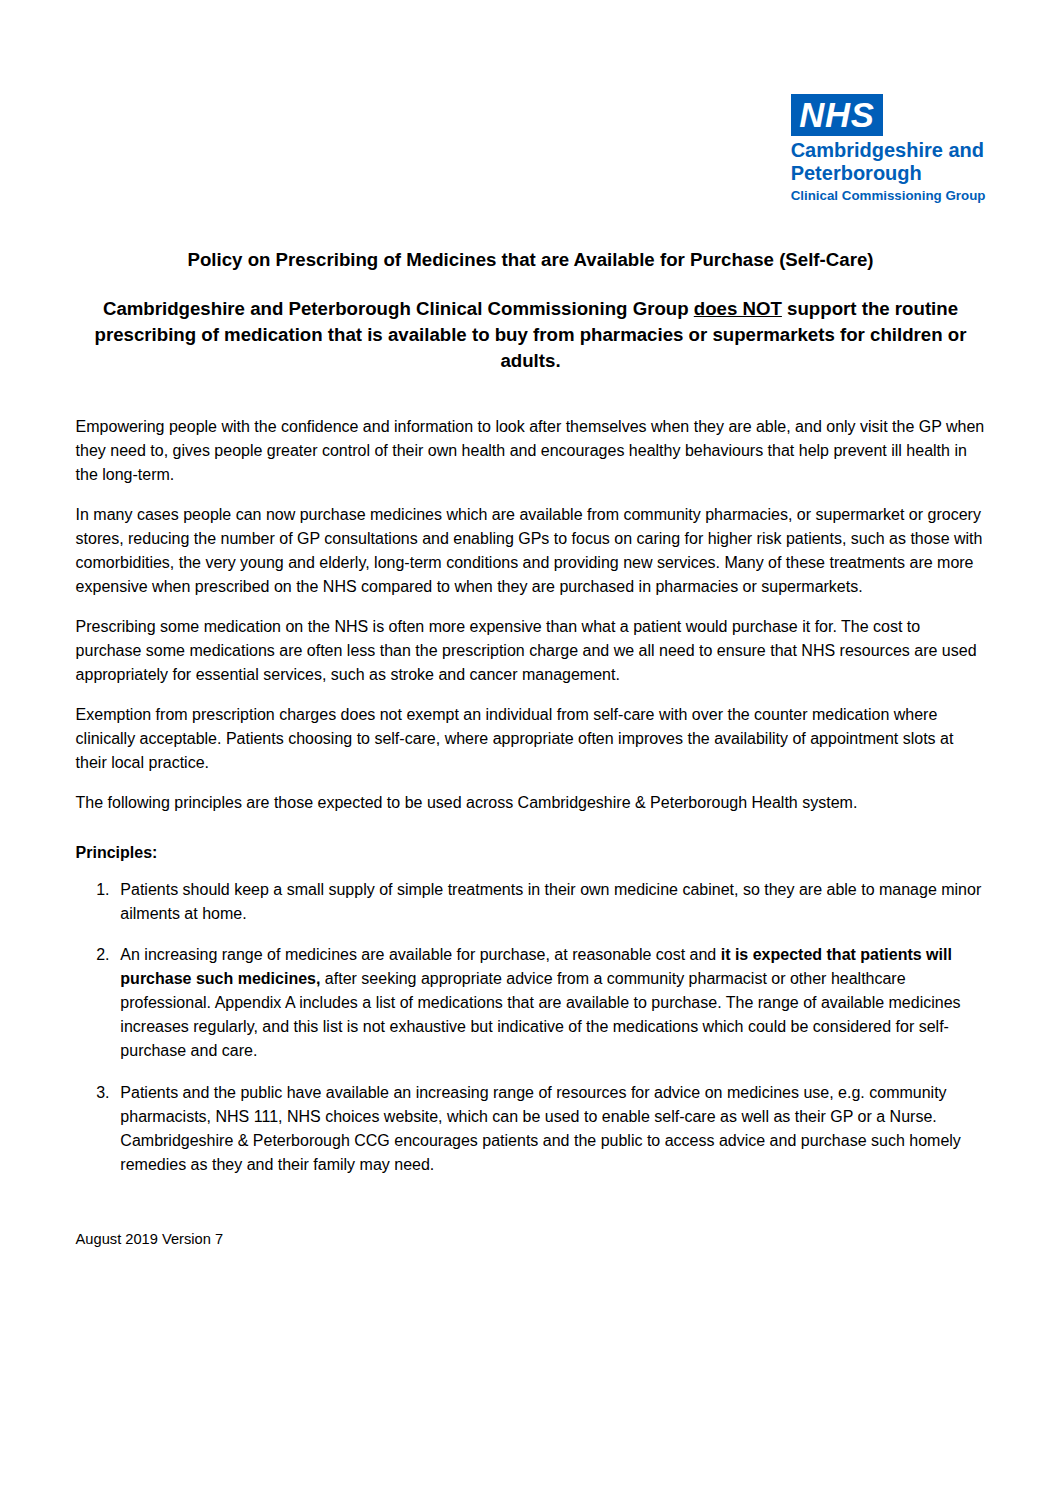NHS
Cambridgeshire and
Peterborough
Clinical Commissioning Group
Policy on Prescribing of Medicines that are Available for Purchase (Self-Care)
Cambridgeshire and Peterborough Clinical Commissioning Group does NOT support the routine prescribing of medication that is available to buy from pharmacies or supermarkets for children or adults.
Empowering people with the confidence and information to look after themselves when they are able, and only visit the GP when they need to, gives people greater control of their own health and encourages healthy behaviours that help prevent ill health in the long-term.
In many cases people can now purchase medicines which are available from community pharmacies, or supermarket or grocery stores, reducing the number of GP consultations and enabling GPs to focus on caring for higher risk patients, such as those with comorbidities, the very young and elderly, long-term conditions and providing new services. Many of these treatments are more expensive when prescribed on the NHS compared to when they are purchased in pharmacies or supermarkets.
Prescribing some medication on the NHS is often more expensive than what a patient would purchase it for. The cost to purchase some medications are often less than the prescription charge and we all need to ensure that NHS resources are used appropriately for essential services, such as stroke and cancer management.
Exemption from prescription charges does not exempt an individual from self-care with over the counter medication where clinically acceptable. Patients choosing to self-care, where appropriate often improves the availability of appointment slots at their local practice.
The following principles are those expected to be used across Cambridgeshire & Peterborough Health system.
Principles:
Patients should keep a small supply of simple treatments in their own medicine cabinet, so they are able to manage minor ailments at home.
An increasing range of medicines are available for purchase, at reasonable cost and it is expected that patients will purchase such medicines, after seeking appropriate advice from a community pharmacist or other healthcare professional. Appendix A includes a list of medications that are available to purchase. The range of available medicines increases regularly, and this list is not exhaustive but indicative of the medications which could be considered for self-purchase and care.
Patients and the public have available an increasing range of resources for advice on medicines use, e.g. community pharmacists, NHS 111, NHS choices website, which can be used to enable self-care as well as their GP or a Nurse. Cambridgeshire & Peterborough CCG encourages patients and the public to access advice and purchase such homely remedies as they and their family may need.
August 2019 Version 7